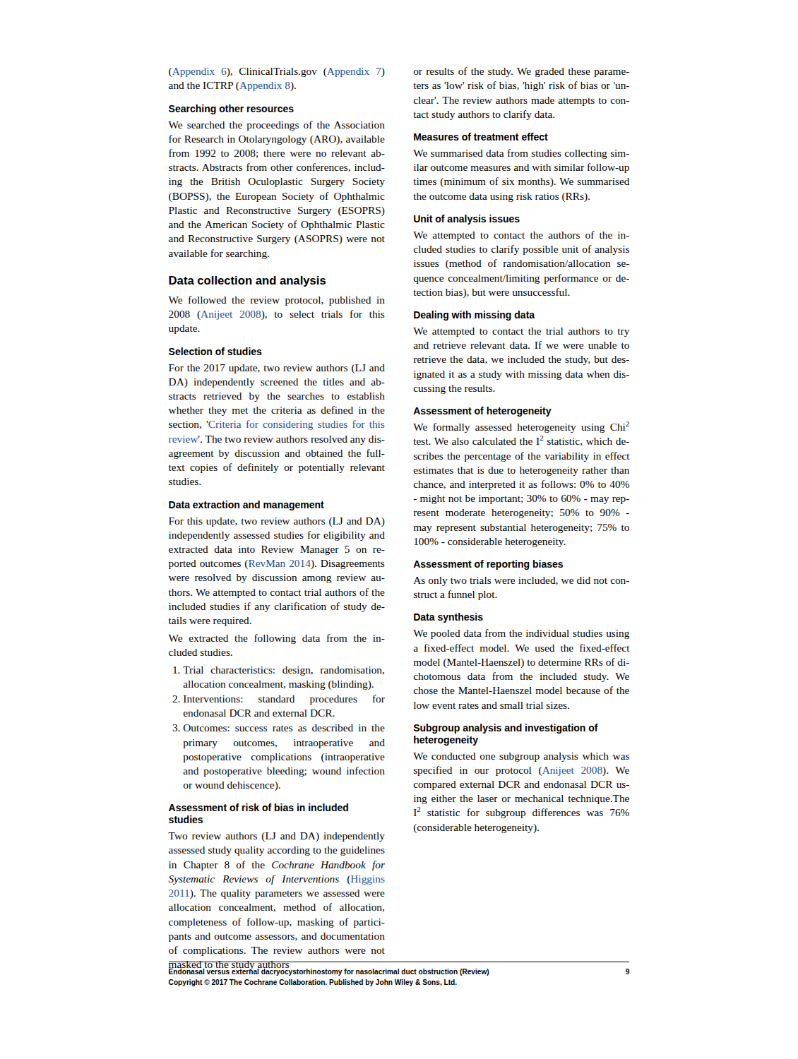(Appendix 6), ClinicalTrials.gov (Appendix 7) and the ICTRP (Appendix 8).
Searching other resources
We searched the proceedings of the Association for Research in Otolaryngology (ARO), available from 1992 to 2008; there were no relevant abstracts. Abstracts from other conferences, including the British Oculoplastic Surgery Society (BOPSS), the European Society of Ophthalmic Plastic and Reconstructive Surgery (ESOPRS) and the American Society of Ophthalmic Plastic and Reconstructive Surgery (ASOPRS) were not available for searching.
Data collection and analysis
We followed the review protocol, published in 2008 (Anijeet 2008), to select trials for this update.
Selection of studies
For the 2017 update, two review authors (LJ and DA) independently screened the titles and abstracts retrieved by the searches to establish whether they met the criteria as defined in the section, 'Criteria for considering studies for this review'. The two review authors resolved any disagreement by discussion and obtained the full-text copies of definitely or potentially relevant studies.
Data extraction and management
For this update, two review authors (LJ and DA) independently assessed studies for eligibility and extracted data into Review Manager 5 on reported outcomes (RevMan 2014). Disagreements were resolved by discussion among review authors. We attempted to contact trial authors of the included studies if any clarification of study details were required.
We extracted the following data from the included studies.
Trial characteristics: design, randomisation, allocation concealment, masking (blinding).
Interventions: standard procedures for endonasal DCR and external DCR.
Outcomes: success rates as described in the primary outcomes, intraoperative and postoperative complications (intraoperative and postoperative bleeding; wound infection or wound dehiscence).
Assessment of risk of bias in included studies
Two review authors (LJ and DA) independently assessed study quality according to the guidelines in Chapter 8 of the Cochrane Handbook for Systematic Reviews of Interventions (Higgins 2011). The quality parameters we assessed were allocation concealment, method of allocation, completeness of follow-up, masking of participants and outcome assessors, and documentation of complications. The review authors were not masked to the study authors
or results of the study. We graded these parameters as 'low' risk of bias, 'high' risk of bias or 'unclear'. The review authors made attempts to contact study authors to clarify data.
Measures of treatment effect
We summarised data from studies collecting similar outcome measures and with similar follow-up times (minimum of six months). We summarised the outcome data using risk ratios (RRs).
Unit of analysis issues
We attempted to contact the authors of the included studies to clarify possible unit of analysis issues (method of randomisation/allocation sequence concealment/limiting performance or detection bias), but were unsuccessful.
Dealing with missing data
We attempted to contact the trial authors to try and retrieve relevant data. If we were unable to retrieve the data, we included the study, but designated it as a study with missing data when discussing the results.
Assessment of heterogeneity
We formally assessed heterogeneity using Chi2 test. We also calculated the I2 statistic, which describes the percentage of the variability in effect estimates that is due to heterogeneity rather than chance, and interpreted it as follows: 0% to 40% - might not be important; 30% to 60% - may represent moderate heterogeneity; 50% to 90% - may represent substantial heterogeneity; 75% to 100% - considerable heterogeneity.
Assessment of reporting biases
As only two trials were included, we did not construct a funnel plot.
Data synthesis
We pooled data from the individual studies using a fixed-effect model. We used the fixed-effect model (Mantel-Haenszel) to determine RRs of dichotomous data from the included study. We chose the Mantel-Haenszel model because of the low event rates and small trial sizes.
Subgroup analysis and investigation of heterogeneity
We conducted one subgroup analysis which was specified in our protocol (Anijeet 2008). We compared external DCR and endonasal DCR using either the laser or mechanical technique.The I2 statistic for subgroup differences was 76% (considerable heterogeneity).
Endonasal versus external dacryocystorhinostomy for nasolacrimal duct obstruction (Review) 9
Copyright © 2017 The Cochrane Collaboration. Published by John Wiley & Sons, Ltd.